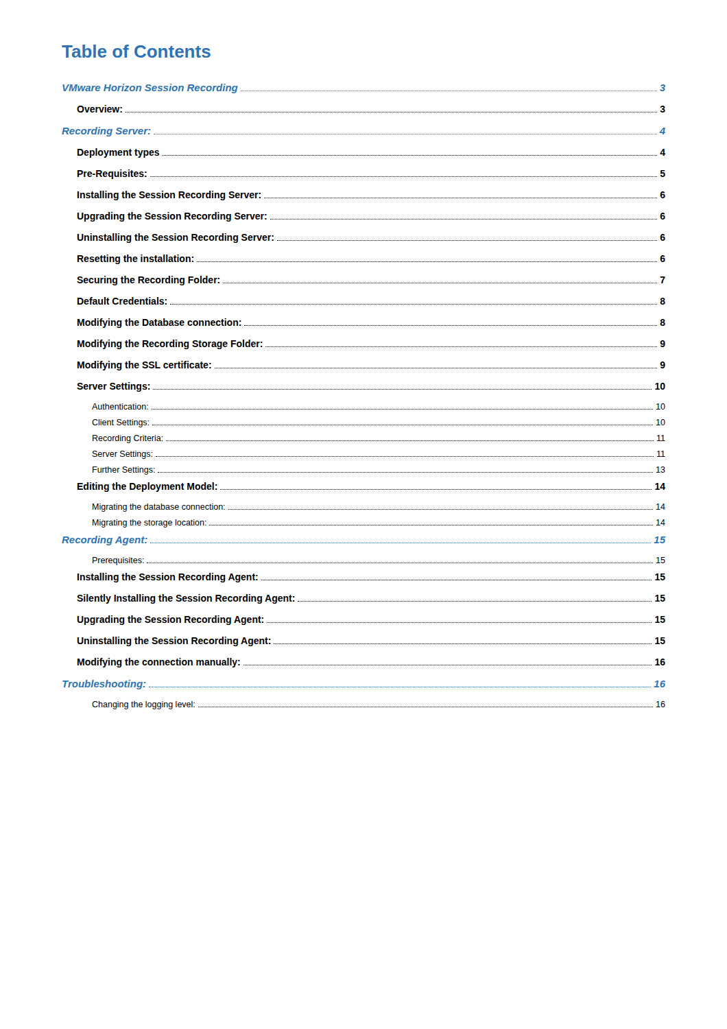Table of Contents
VMware Horizon Session Recording 3
Overview: 3
Recording Server: 4
Deployment types 4
Pre-Requisites: 5
Installing the Session Recording Server: 6
Upgrading the Session Recording Server: 6
Uninstalling the Session Recording Server: 6
Resetting the installation: 6
Securing the Recording Folder: 7
Default Credentials: 8
Modifying the Database connection: 8
Modifying the Recording Storage Folder: 9
Modifying the SSL certificate: 9
Server Settings: 10
Authentication: 10
Client Settings: 10
Recording Criteria: 11
Server Settings: 11
Further Settings: 13
Editing the Deployment Model: 14
Migrating the database connection: 14
Migrating the storage location: 14
Recording Agent: 15
Prerequisites: 15
Installing the Session Recording Agent: 15
Silently Installing the Session Recording Agent: 15
Upgrading the Session Recording Agent: 15
Uninstalling the Session Recording Agent: 15
Modifying the connection manually: 16
Troubleshooting: 16
Changing the logging level: 16